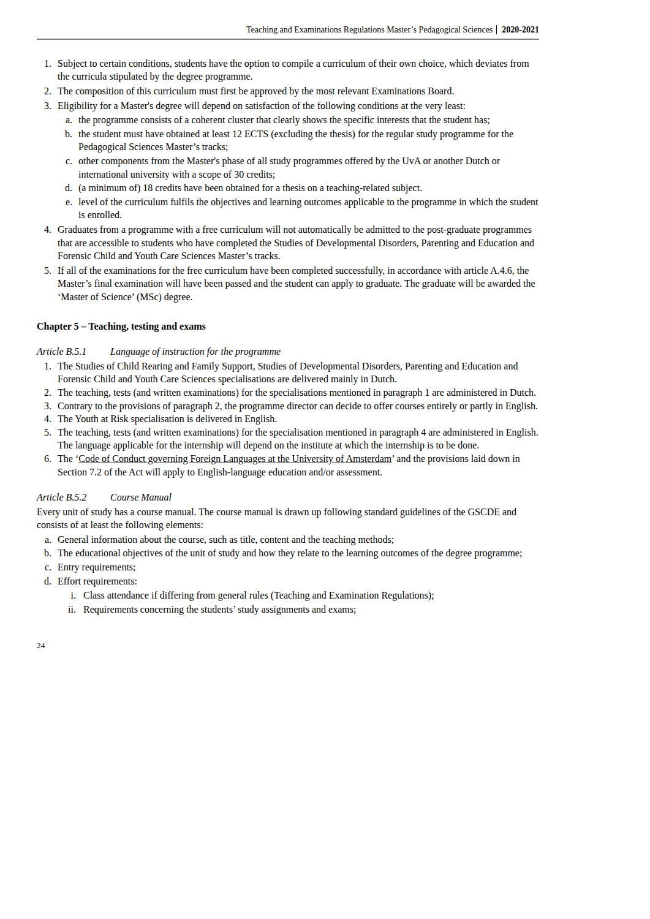Teaching and Examinations Regulations Master’s Pedagogical Sciences 2020-2021
Subject to certain conditions, students have the option to compile a curriculum of their own choice, which deviates from the curricula stipulated by the degree programme.
The composition of this curriculum must first be approved by the most relevant Examinations Board.
Eligibility for a Master's degree will depend on satisfaction of the following conditions at the very least:
the programme consists of a coherent cluster that clearly shows the specific interests that the student has;
the student must have obtained at least 12 ECTS (excluding the thesis) for the regular study programme for the Pedagogical Sciences Master’s tracks;
other components from the Master's phase of all study programmes offered by the UvA or another Dutch or international university with a scope of 30 credits;
(a minimum of) 18 credits have been obtained for a thesis on a teaching-related subject.
level of the curriculum fulfils the objectives and learning outcomes applicable to the programme in which the student is enrolled.
Graduates from a programme with a free curriculum will not automatically be admitted to the post-graduate programmes that are accessible to students who have completed the Studies of Developmental Disorders, Parenting and Education and Forensic Child and Youth Care Sciences Master’s tracks.
If all of the examinations for the free curriculum have been completed successfully, in accordance with article A.4.6, the Master’s final examination will have been passed and the student can apply to graduate. The graduate will be awarded the ‘Master of Science’ (MSc) degree.
Chapter 5 – Teaching, testing and exams
Article B.5.1 Language of instruction for the programme
The Studies of Child Rearing and Family Support, Studies of Developmental Disorders, Parenting and Education and Forensic Child and Youth Care Sciences specialisations are delivered mainly in Dutch.
The teaching, tests (and written examinations) for the specialisations mentioned in paragraph 1 are administered in Dutch.
Contrary to the provisions of paragraph 2, the programme director can decide to offer courses entirely or partly in English.
The Youth at Risk specialisation is delivered in English.
The teaching, tests (and written examinations) for the specialisation mentioned in paragraph 4 are administered in English. The language applicable for the internship will depend on the institute at which the internship is to be done.
The ‘Code of Conduct governing Foreign Languages at the University of Amsterdam’ and the provisions laid down in Section 7.2 of the Act will apply to English-language education and/or assessment.
Article B.5.2 Course Manual
Every unit of study has a course manual. The course manual is drawn up following standard guidelines of the GSCDE and consists of at least the following elements:
General information about the course, such as title, content and the teaching methods;
The educational objectives of the unit of study and how they relate to the learning outcomes of the degree programme;
Entry requirements;
Effort requirements:
Class attendance if differing from general rules (Teaching and Examination Regulations);
Requirements concerning the students’ study assignments and exams;
24